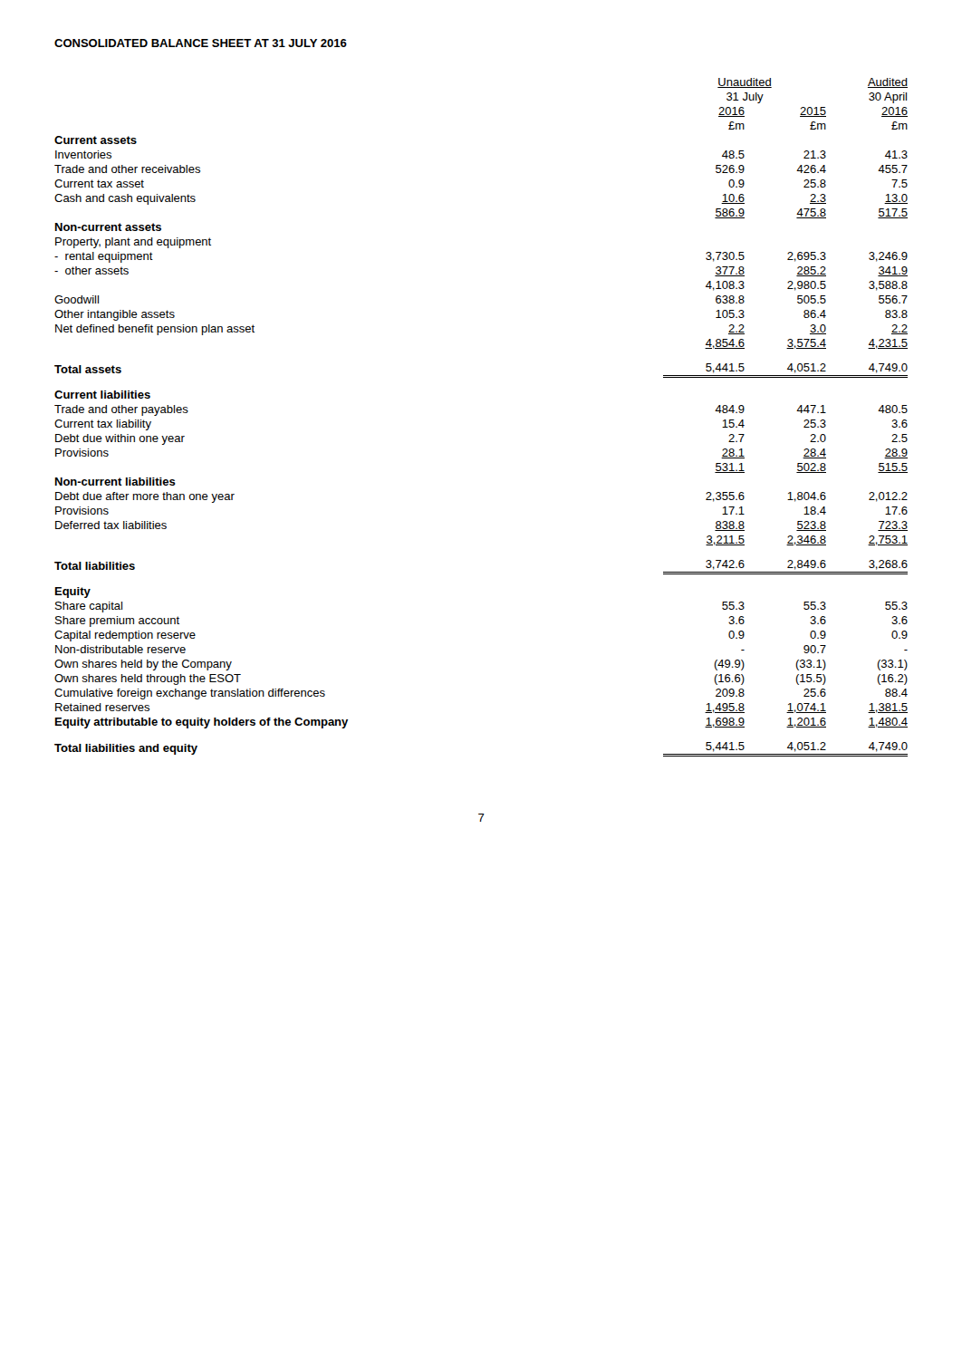Consolidated Balance Sheet at 31 July 2016
| | Unaudited | Audited |
| | 31 July | 30 April |
| | 2016 | 2015 | 2016 |
| | £m | £m | £m |
| Current assets | | | |
| Inventories | 48.5 | 21.3 | 41.3 |
| Trade and other receivables | 526.9 | 426.4 | 455.7 |
| Current tax asset | 0.9 | 25.8 | 7.5 |
| Cash and cash equivalents | 10.6 | 2.3 | 13.0 |
| | 586.9 | 475.8 | 517.5 |
| Non-current assets | | | |
| Property, plant and equipment | | | |
| - rental equipment | 3,730.5 | 2,695.3 | 3,246.9 |
| - other assets | 377.8 | 285.2 | 341.9 |
| | 4,108.3 | 2,980.5 | 3,588.8 |
| Goodwill | 638.8 | 505.5 | 556.7 |
| Other intangible assets | 105.3 | 86.4 | 83.8 |
| Net defined benefit pension plan asset | 2.2 | 3.0 | 2.2 |
| | 4,854.6 | 3,575.4 | 4,231.5 |
| Total assets | 5,441.5 | 4,051.2 | 4,749.0 |
| Current liabilities | | | |
| Trade and other payables | 484.9 | 447.1 | 480.5 |
| Current tax liability | 15.4 | 25.3 | 3.6 |
| Debt due within one year | 2.7 | 2.0 | 2.5 |
| Provisions | 28.1 | 28.4 | 28.9 |
| | 531.1 | 502.8 | 515.5 |
| Non-current liabilities | | | |
| Debt due after more than one year | 2,355.6 | 1,804.6 | 2,012.2 |
| Provisions | 17.1 | 18.4 | 17.6 |
| Deferred tax liabilities | 838.8 | 523.8 | 723.3 |
| | 3,211.5 | 2,346.8 | 2,753.1 |
| Total liabilities | 3,742.6 | 2,849.6 | 3,268.6 |
| Equity | | | |
| Share capital | 55.3 | 55.3 | 55.3 |
| Share premium account | 3.6 | 3.6 | 3.6 |
| Capital redemption reserve | 0.9 | 0.9 | 0.9 |
| Non-distributable reserve | - | 90.7 | - |
| Own shares held by the Company | (49.9) | (33.1) | (33.1) |
| Own shares held through the ESOT | (16.6) | (15.5) | (16.2) |
| Cumulative foreign exchange translation differences | 209.8 | 25.6 | 88.4 |
| Retained reserves | 1,495.8 | 1,074.1 | 1,381.5 |
| Equity attributable to equity holders of the Company | 1,698.9 | 1,201.6 | 1,480.4 |
| Total liabilities and equity | 5,441.5 | 4,051.2 | 4,749.0 |
7